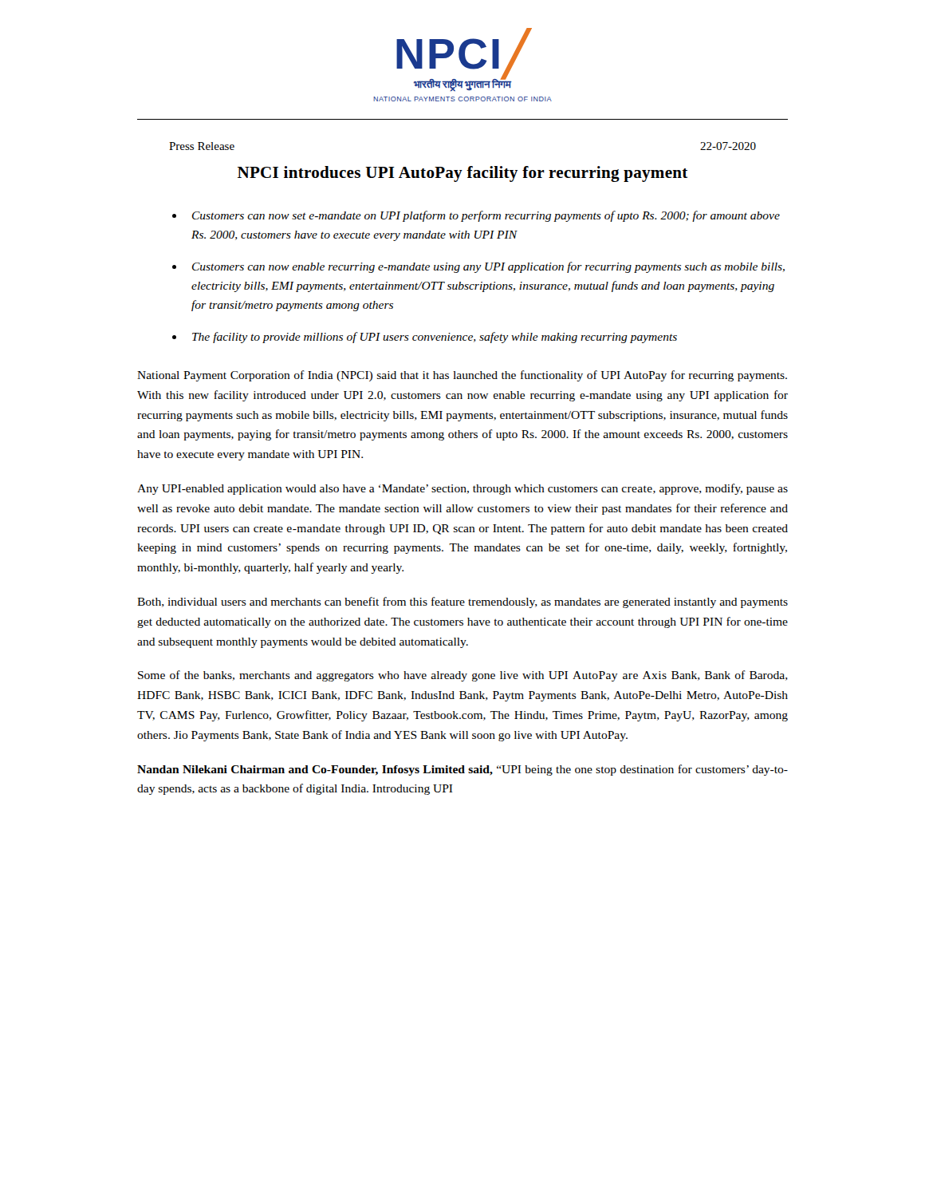NPCI╱
भारतीय राष्ट्रीय भुगतान निगम
NATIONAL PAYMENTS CORPORATION OF INDIA
Press Release 22-07-2020
NPCI introduces UPI AutoPay facility for recurring payment
Customers can now set e-mandate on UPI platform to perform recurring payments of upto Rs. 2000; for amount above Rs. 2000, customers have to execute every mandate with UPI PIN
Customers can now enable recurring e-mandate using any UPI application for recurring payments such as mobile bills, electricity bills, EMI payments, entertainment/OTT subscriptions, insurance, mutual funds and loan payments, paying for transit/metro payments among others
The facility to provide millions of UPI users convenience, safety while making recurring payments
National Payment Corporation of India (NPCI) said that it has launched the functionality of UPI AutoPay for recurring payments. With this new facility introduced under UPI 2.0, customers can now enable recurring e-mandate using any UPI application for recurring payments such as mobile bills, electricity bills, EMI payments, entertainment/OTT subscriptions, insurance, mutual funds and loan payments, paying for transit/metro payments among others of upto Rs. 2000. If the amount exceeds Rs. 2000, customers have to execute every mandate with UPI PIN.
Any UPI-enabled application would also have a ‘Mandate’ section, through which customers can create, approve, modify, pause as well as revoke auto debit mandate. The mandate section will allow customers to view their past mandates for their reference and records. UPI users can create e-mandate through UPI ID, QR scan or Intent. The pattern for auto debit mandate has been created keeping in mind customers’ spends on recurring payments. The mandates can be set for one-time, daily, weekly, fortnightly, monthly, bi-monthly, quarterly, half yearly and yearly.
Both, individual users and merchants can benefit from this feature tremendously, as mandates are generated instantly and payments get deducted automatically on the authorized date. The customers have to authenticate their account through UPI PIN for one-time and subsequent monthly payments would be debited automatically.
Some of the banks, merchants and aggregators who have already gone live with UPI AutoPay are Axis Bank, Bank of Baroda, HDFC Bank, HSBC Bank, ICICI Bank, IDFC Bank, IndusInd Bank, Paytm Payments Bank, AutoPe-Delhi Metro, AutoPe-Dish TV, CAMS Pay, Furlenco, Growfitter, Policy Bazaar, Testbook.com, The Hindu, Times Prime, Paytm, PayU, RazorPay, among others. Jio Payments Bank, State Bank of India and YES Bank will soon go live with UPI AutoPay.
Nandan Nilekani Chairman and Co-Founder, Infosys Limited said, “UPI being the one stop destination for customers’ day-to-day spends, acts as a backbone of digital India. Introducing UPI